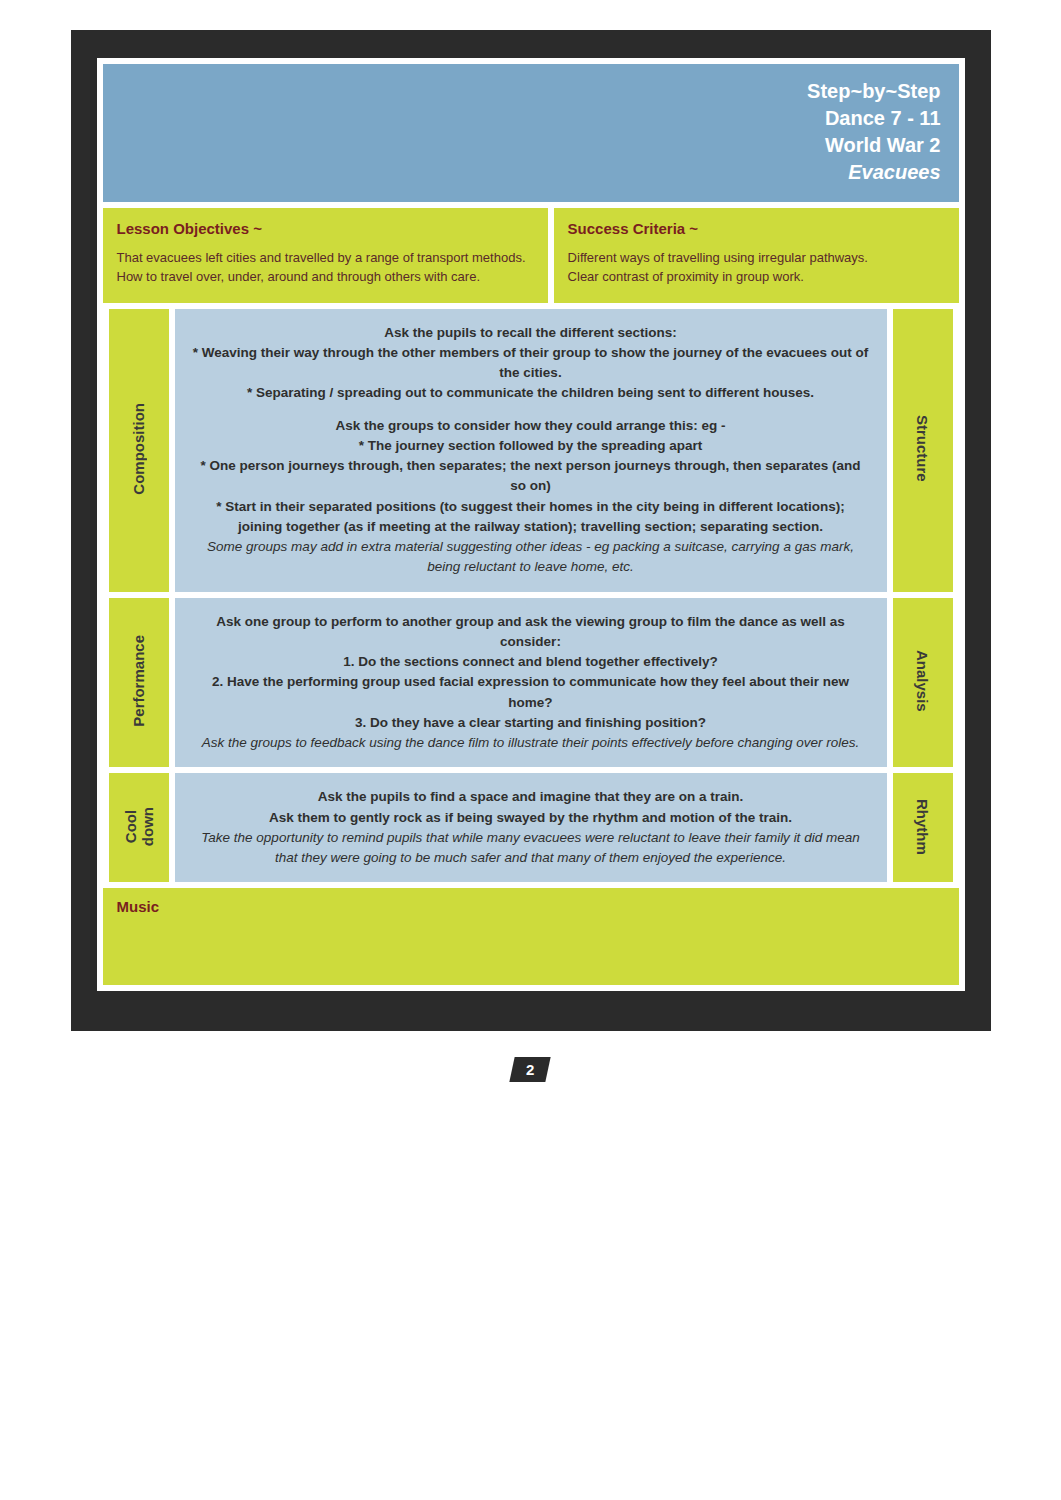Step~by~Step Dance 7 - 11 World War 2 Evacuees
Lesson Objectives ~
That evacuees left cities and travelled by a range of transport methods.
How to travel over, under, around and through others with care.
Success Criteria ~
Different ways of travelling using irregular pathways.
Clear contrast of proximity in group work.
| Composition | Ask the pupils to recall the different sections: * Weaving their way through the other members of their group to show the journey of the evacuees out of the cities. * Separating / spreading out to communicate the children being sent to different houses. Ask the groups to consider how they could arrange this: eg - * The journey section followed by the spreading apart * One person journeys through, then separates; the next person journeys through, then separates (and so on) * Start in their separated positions (to suggest their homes in the city being in different locations); joining together (as if meeting at the railway station); travelling section; separating section. Some groups may add in extra material suggesting other ideas - eg packing a suitcase, carrying a gas mark, being reluctant to leave home, etc. | Structure |
| Performance | Ask one group to perform to another group and ask the viewing group to film the dance as well as consider: 1. Do the sections connect and blend together effectively? 2. Have the performing group used facial expression to communicate how they feel about their new home? 3. Do they have a clear starting and finishing position? Ask the groups to feedback using the dance film to illustrate their points effectively before changing over roles. | Analysis |
| Cool down | Ask the pupils to find a space and imagine that they are on a train. Ask them to gently rock as if being swayed by the rhythm and motion of the train. Take the opportunity to remind pupils that while many evacuees were reluctant to leave their family it did mean that they were going to be much safer and that many of them enjoyed the experience. | Rhythm |
Music
2